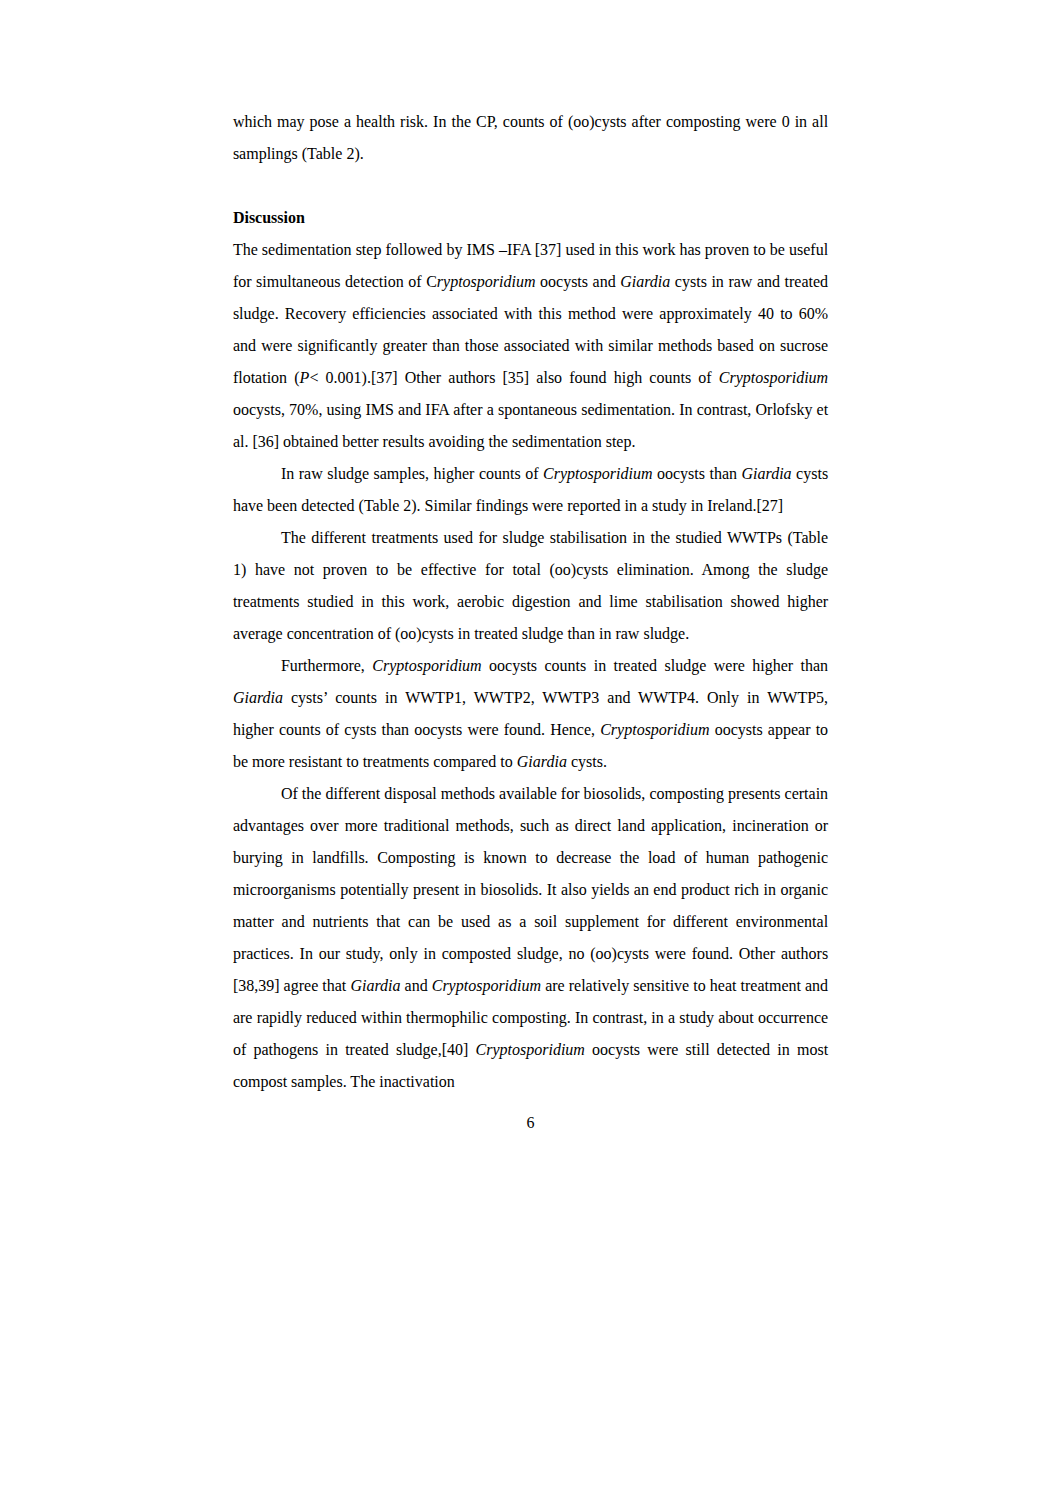which may pose a health risk. In the CP, counts of (oo)cysts after composting were 0 in all samplings (Table 2).
Discussion
The sedimentation step followed by IMS –IFA [37] used in this work has proven to be useful for simultaneous detection of Cryptosporidium oocysts and Giardia cysts in raw and treated sludge. Recovery efficiencies associated with this method were approximately 40 to 60% and were significantly greater than those associated with similar methods based on sucrose flotation (P< 0.001).[37] Other authors [35] also found high counts of Cryptosporidium oocysts, 70%, using IMS and IFA after a spontaneous sedimentation. In contrast, Orlofsky et al. [36] obtained better results avoiding the sedimentation step.
In raw sludge samples, higher counts of Cryptosporidium oocysts than Giardia cysts have been detected (Table 2). Similar findings were reported in a study in Ireland.[27]
The different treatments used for sludge stabilisation in the studied WWTPs (Table 1) have not proven to be effective for total (oo)cysts elimination. Among the sludge treatments studied in this work, aerobic digestion and lime stabilisation showed higher average concentration of (oo)cysts in treated sludge than in raw sludge.
Furthermore, Cryptosporidium oocysts counts in treated sludge were higher than Giardia cysts’ counts in WWTP1, WWTP2, WWTP3 and WWTP4. Only in WWTP5, higher counts of cysts than oocysts were found. Hence, Cryptosporidium oocysts appear to be more resistant to treatments compared to Giardia cysts.
Of the different disposal methods available for biosolids, composting presents certain advantages over more traditional methods, such as direct land application, incineration or burying in landfills. Composting is known to decrease the load of human pathogenic microorganisms potentially present in biosolids. It also yields an end product rich in organic matter and nutrients that can be used as a soil supplement for different environmental practices. In our study, only in composted sludge, no (oo)cysts were found. Other authors [38,39] agree that Giardia and Cryptosporidium are relatively sensitive to heat treatment and are rapidly reduced within thermophilic composting. In contrast, in a study about occurrence of pathogens in treated sludge,[40] Cryptosporidium oocysts were still detected in most compost samples. The inactivation
6